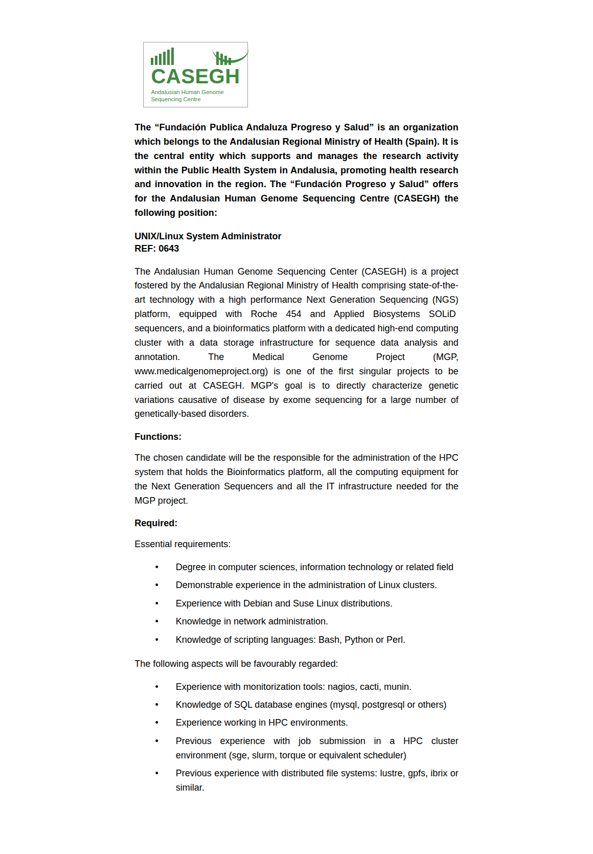CASEGH Andalusian Human Genome
Sequencing Centre
The “Fundación Publica Andaluza Progreso y Salud” is an organization which belongs to the Andalusian Regional Ministry of Health (Spain). It is the central entity which supports and manages the research activity within the Public Health System in Andalusia, promoting health research and innovation in the region. The “Fundación Progreso y Salud” offers for the Andalusian Human Genome Sequencing Centre (CASEGH) the following position:
UNIX/Linux System Administrator
REF: 0643
The Andalusian Human Genome Sequencing Center (CASEGH) is a project fostered by the Andalusian Regional Ministry of Health comprising state-of-the-art technology with a high performance Next Generation Sequencing (NGS) platform, equipped with Roche 454 and Applied Biosystems SOLiD sequencers, and a bioinformatics platform with a dedicated high-end computing cluster with a data storage infrastructure for sequence data analysis and annotation. The Medical Genome Project (MGP, www.medicalgenomeproject.org) is one of the first singular projects to be carried out at CASEGH. MGP's goal is to directly characterize genetic variations causative of disease by exome sequencing for a large number of genetically-based disorders.
Functions:
The chosen candidate will be the responsible for the administration of the HPC system that holds the Bioinformatics platform, all the computing equipment for the Next Generation Sequencers and all the IT infrastructure needed for the MGP project.
Required:
Essential requirements:
Degree in computer sciences, information technology or related field
Demonstrable experience in the administration of Linux clusters.
Experience with Debian and Suse Linux distributions.
Knowledge in network administration.
Knowledge of scripting languages: Bash, Python or Perl.
The following aspects will be favourably regarded:
Experience with monitorization tools: nagios, cacti, munin.
Knowledge of SQL database engines (mysql, postgresql or others)
Experience working in HPC environments.
Previous experience with job submission in a HPC cluster environment (sge, slurm, torque or equivalent scheduler)
Previous experience with distributed file systems: lustre, gpfs, ibrix or similar.